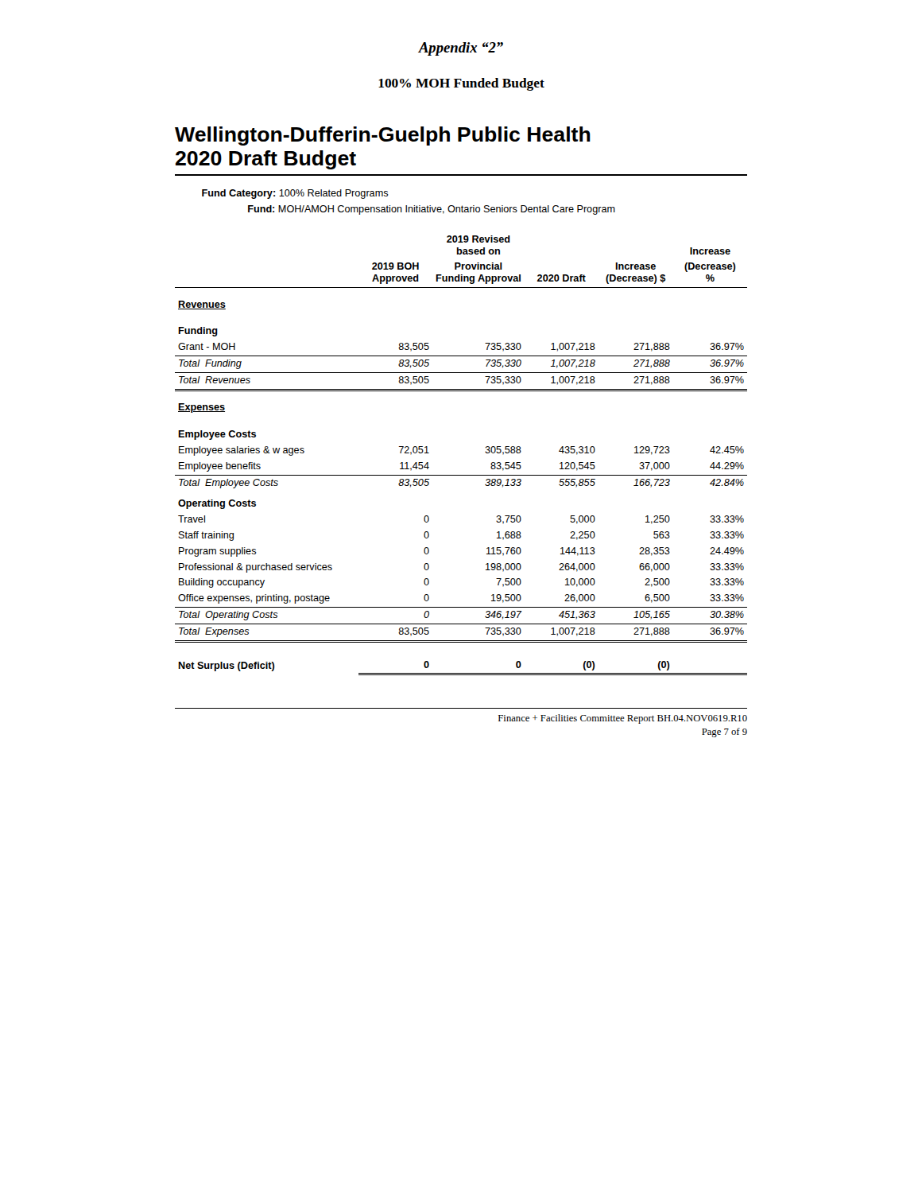Appendix “2”
100% MOH Funded Budget
Wellington-Dufferin-Guelph Public Health
2020 Draft Budget
Fund Category: 100% Related Programs
Fund: MOH/AMOH Compensation Initiative, Ontario Seniors Dental Care Program
| | | 2019 Revised based on | | | Increase |
| --- | --- | --- | --- | --- | --- |
| | 2019 BOH Approved | Provincial Funding Approval | 2020 Draft | Increase (Decrease) $ | (Decrease) % |
| Revenues |
| Funding |
| Grant - MOH | 83,505 | 735,330 | 1,007,218 | 271,888 | 36.97% |
| Total Funding | 83,505 | 735,330 | 1,007,218 | 271,888 | 36.97% |
| Total Revenues | 83,505 | 735,330 | 1,007,218 | 271,888 | 36.97% |
| Expenses |
| Employee Costs |
| Employee salaries & w ages | 72,051 | 305,588 | 435,310 | 129,723 | 42.45% |
| Employee benefits | 11,454 | 83,545 | 120,545 | 37,000 | 44.29% |
| Total Employee Costs | 83,505 | 389,133 | 555,855 | 166,723 | 42.84% |
| Operating Costs |
| Travel | 0 | 3,750 | 5,000 | 1,250 | 33.33% |
| Staff training | 0 | 1,688 | 2,250 | 563 | 33.33% |
| Program supplies | 0 | 115,760 | 144,113 | 28,353 | 24.49% |
| Professional & purchased services | 0 | 198,000 | 264,000 | 66,000 | 33.33% |
| Building occupancy | 0 | 7,500 | 10,000 | 2,500 | 33.33% |
| Office expenses, printing, postage | 0 | 19,500 | 26,000 | 6,500 | 33.33% |
| Total Operating Costs | 0 | 346,197 | 451,363 | 105,165 | 30.38% |
| Total Expenses | 83,505 | 735,330 | 1,007,218 | 271,888 | 36.97% |
| Net Surplus (Deficit) | 0 | 0 | (0) | (0) | |
Finance + Facilities Committee Report BH.04.NOV0619.R10
Page 7 of 9